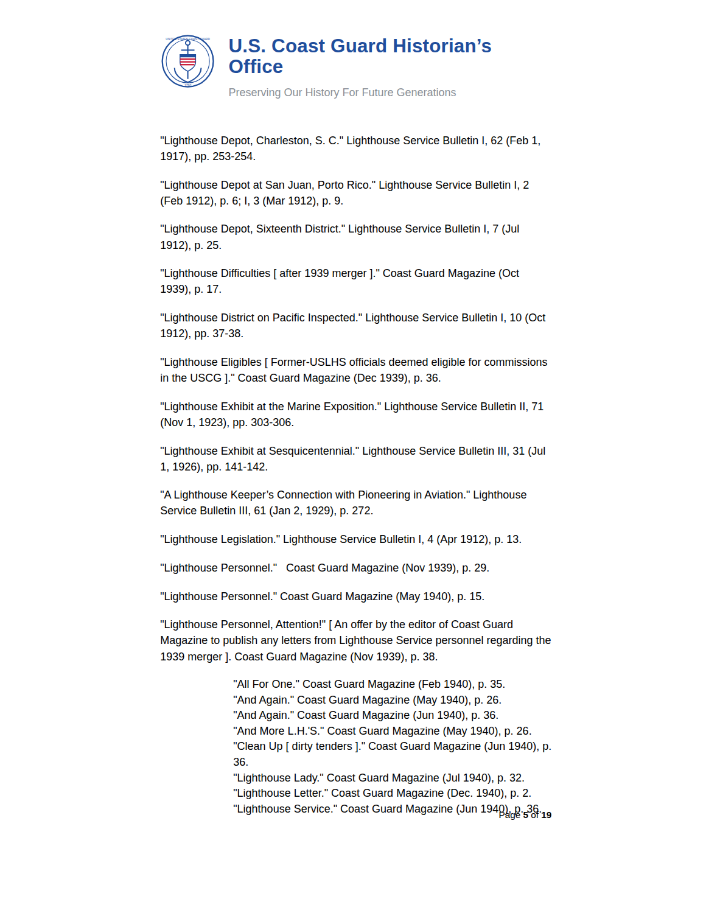UNITED STATES COAST GUARD 1790
U.S. Coast Guard Historian’s Office
Preserving Our History For Future Generations
"Lighthouse Depot, Charleston, S. C." Lighthouse Service Bulletin I, 62 (Feb 1, 1917), pp. 253-254.
"Lighthouse Depot at San Juan, Porto Rico." Lighthouse Service Bulletin I, 2 (Feb 1912), p. 6; I, 3 (Mar 1912), p. 9.
"Lighthouse Depot, Sixteenth District." Lighthouse Service Bulletin I, 7 (Jul 1912), p. 25.
"Lighthouse Difficulties [ after 1939 merger ]." Coast Guard Magazine (Oct 1939), p. 17.
"Lighthouse District on Pacific Inspected." Lighthouse Service Bulletin I, 10 (Oct 1912), pp. 37-38.
"Lighthouse Eligibles [ Former-USLHS officials deemed eligible for commissions in the USCG ]." Coast Guard Magazine (Dec 1939), p. 36.
"Lighthouse Exhibit at the Marine Exposition." Lighthouse Service Bulletin II, 71 (Nov 1, 1923), pp. 303-306.
"Lighthouse Exhibit at Sesquicentennial." Lighthouse Service Bulletin III, 31 (Jul 1, 1926), pp. 141-142.
"A Lighthouse Keeper’s Connection with Pioneering in Aviation." Lighthouse Service Bulletin III, 61 (Jan 2, 1929), p. 272.
"Lighthouse Legislation." Lighthouse Service Bulletin I, 4 (Apr 1912), p. 13.
"Lighthouse Personnel." Coast Guard Magazine (Nov 1939), p. 29.
"Lighthouse Personnel." Coast Guard Magazine (May 1940), p. 15.
"Lighthouse Personnel, Attention!" [ An offer by the editor of Coast Guard Magazine to publish any letters from Lighthouse Service personnel regarding the 1939 merger ]. Coast Guard Magazine (Nov 1939), p. 38.
"All For One." Coast Guard Magazine (Feb 1940), p. 35.
"And Again." Coast Guard Magazine (May 1940), p. 26.
"And Again." Coast Guard Magazine (Jun 1940), p. 36.
"And More L.H.'S." Coast Guard Magazine (May 1940), p. 26.
"Clean Up [ dirty tenders ]." Coast Guard Magazine (Jun 1940), p. 36.
"Lighthouse Lady." Coast Guard Magazine (Jul 1940), p. 32.
"Lighthouse Letter." Coast Guard Magazine (Dec. 1940), p. 2.
"Lighthouse Service." Coast Guard Magazine (Jun 1940), p. 36.
Page 5 of 19